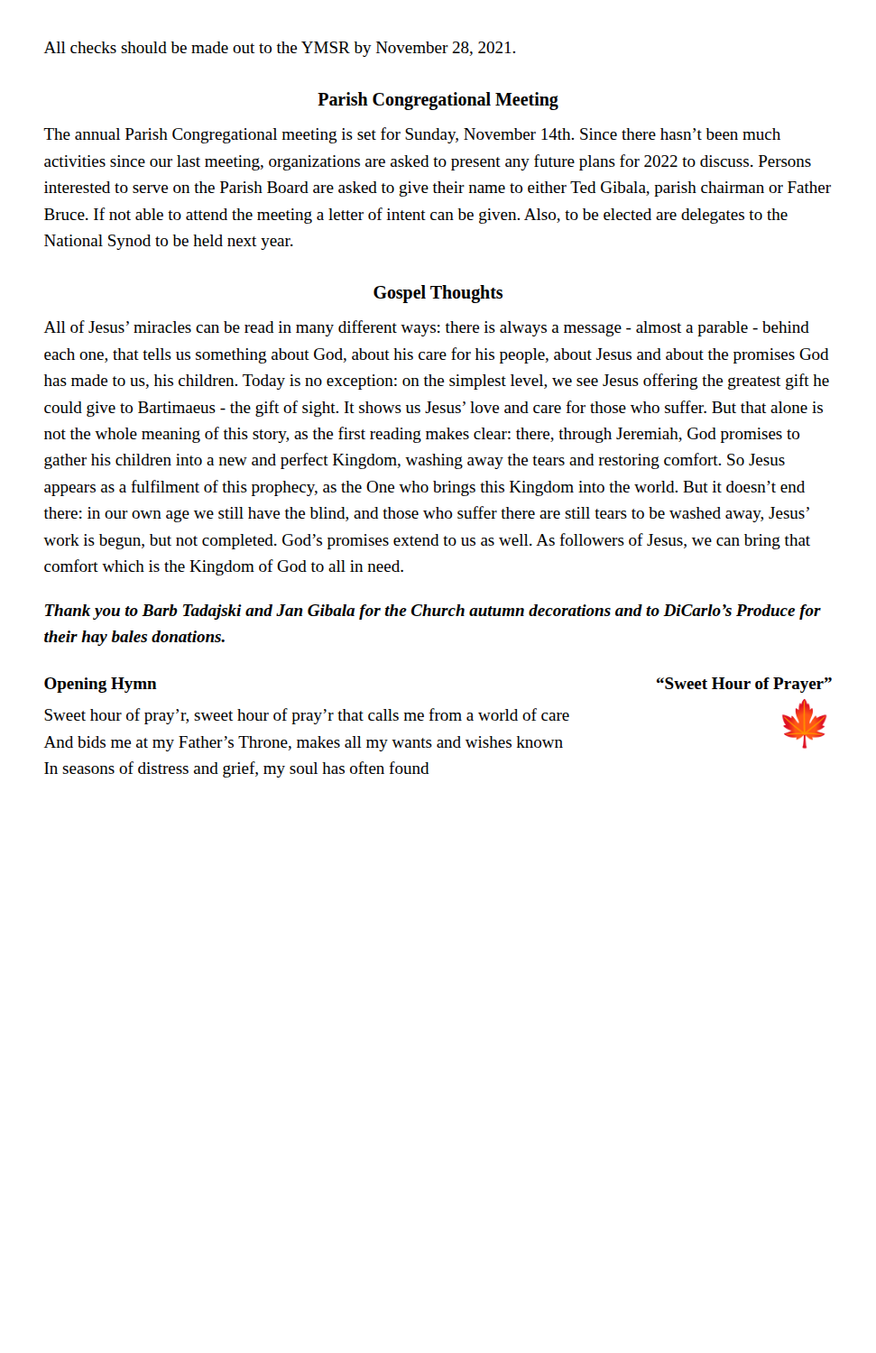All checks should be made out to the YMSR by November 28, 2021.
Parish Congregational Meeting
The annual Parish Congregational meeting is set for Sunday, November 14th. Since there hasn’t been much activities since our last meeting, organizations are asked to present any future plans for 2022 to discuss. Persons interested to serve on the Parish Board are asked to give their name to either Ted Gibala, parish chairman or Father Bruce. If not able to attend the meeting a letter of intent can be given. Also, to be elected are delegates to the National Synod to be held next year.
Gospel Thoughts
All of Jesus’ miracles can be read in many different ways: there is always a message - almost a parable - behind each one, that tells us something about God, about his care for his people, about Jesus and about the promises God has made to us, his children. Today is no exception: on the simplest level, we see Jesus offering the greatest gift he could give to Bartimaeus - the gift of sight. It shows us Jesus’ love and care for those who suffer. But that alone is not the whole meaning of this story, as the first reading makes clear: there, through Jeremiah, God promises to gather his children into a new and perfect Kingdom, washing away the tears and restoring comfort. So Jesus appears as a fulfilment of this prophecy, as the One who brings this Kingdom into the world. But it doesn’t end there: in our own age we still have the blind, and those who suffer there are still tears to be washed away, Jesus’ work is begun, but not completed. God’s promises extend to us as well. As followers of Jesus, we can bring that comfort which is the Kingdom of God to all in need.
Thank you to Barb Tadajski and Jan Gibala for the Church autumn decorations and to DiCarlo’s Produce for their hay bales donations.
Opening Hymn “Sweet Hour of Prayer”
🍁 Sweet hour of pray’r, sweet hour of pray’r that calls me from a world of care And bids me at my Father’s Throne, makes all my wants and wishes known In seasons of distress and grief, my soul has often found